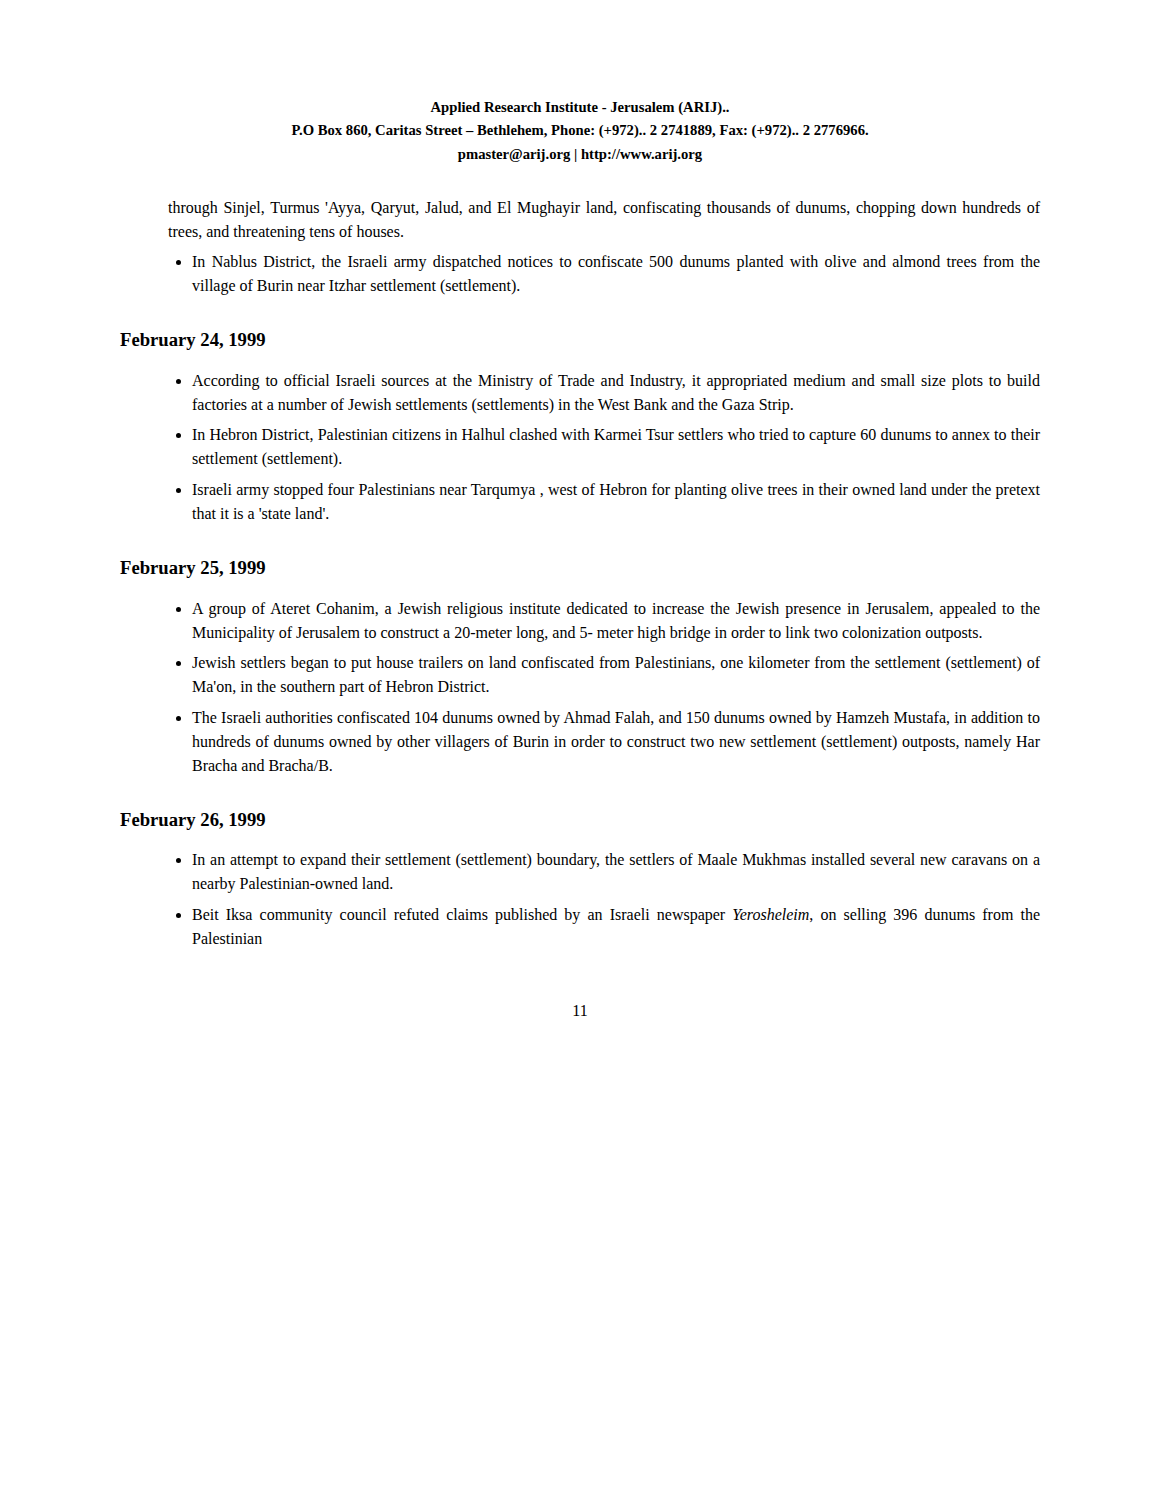Applied Research Institute - Jerusalem (ARIJ)..
P.O Box 860, Caritas Street – Bethlehem, Phone: (+972).. 2 2741889, Fax: (+972).. 2 2776966.
pmaster@arij.org | http://www.arij.org
through Sinjel, Turmus 'Ayya, Qaryut, Jalud, and El Mughayir land, confiscating thousands of dunums, chopping down hundreds of trees, and threatening tens of houses.
In Nablus District, the Israeli army dispatched notices to confiscate 500 dunums planted with olive and almond trees from the village of Burin near Itzhar settlement (settlement).
February 24, 1999
According to official Israeli sources at the Ministry of Trade and Industry, it appropriated medium and small size plots to build factories at a number of Jewish settlements (settlements) in the West Bank and the Gaza Strip.
In Hebron District, Palestinian citizens in Halhul clashed with Karmei Tsur settlers who tried to capture 60 dunums to annex to their settlement (settlement).
Israeli army stopped four Palestinians near Tarqumya , west of Hebron for planting olive trees in their owned land under the pretext that it is a 'state land'.
February 25, 1999
A group of Ateret Cohanim, a Jewish religious institute dedicated to increase the Jewish presence in Jerusalem, appealed to the Municipality of Jerusalem to construct a 20-meter long, and 5- meter high bridge in order to link two colonization outposts.
Jewish settlers began to put house trailers on land confiscated from Palestinians, one kilometer from the settlement (settlement) of Ma'on, in the southern part of Hebron District.
The Israeli authorities confiscated 104 dunums owned by Ahmad Falah, and 150 dunums owned by Hamzeh Mustafa, in addition to hundreds of dunums owned by other villagers of Burin in order to construct two new settlement (settlement) outposts, namely Har Bracha and Bracha/B.
February 26, 1999
In an attempt to expand their settlement (settlement) boundary, the settlers of Maale Mukhmas installed several new caravans on a nearby Palestinian-owned land.
Beit Iksa community council refuted claims published by an Israeli newspaper Yerosheleim, on selling 396 dunums from the Palestinian
11